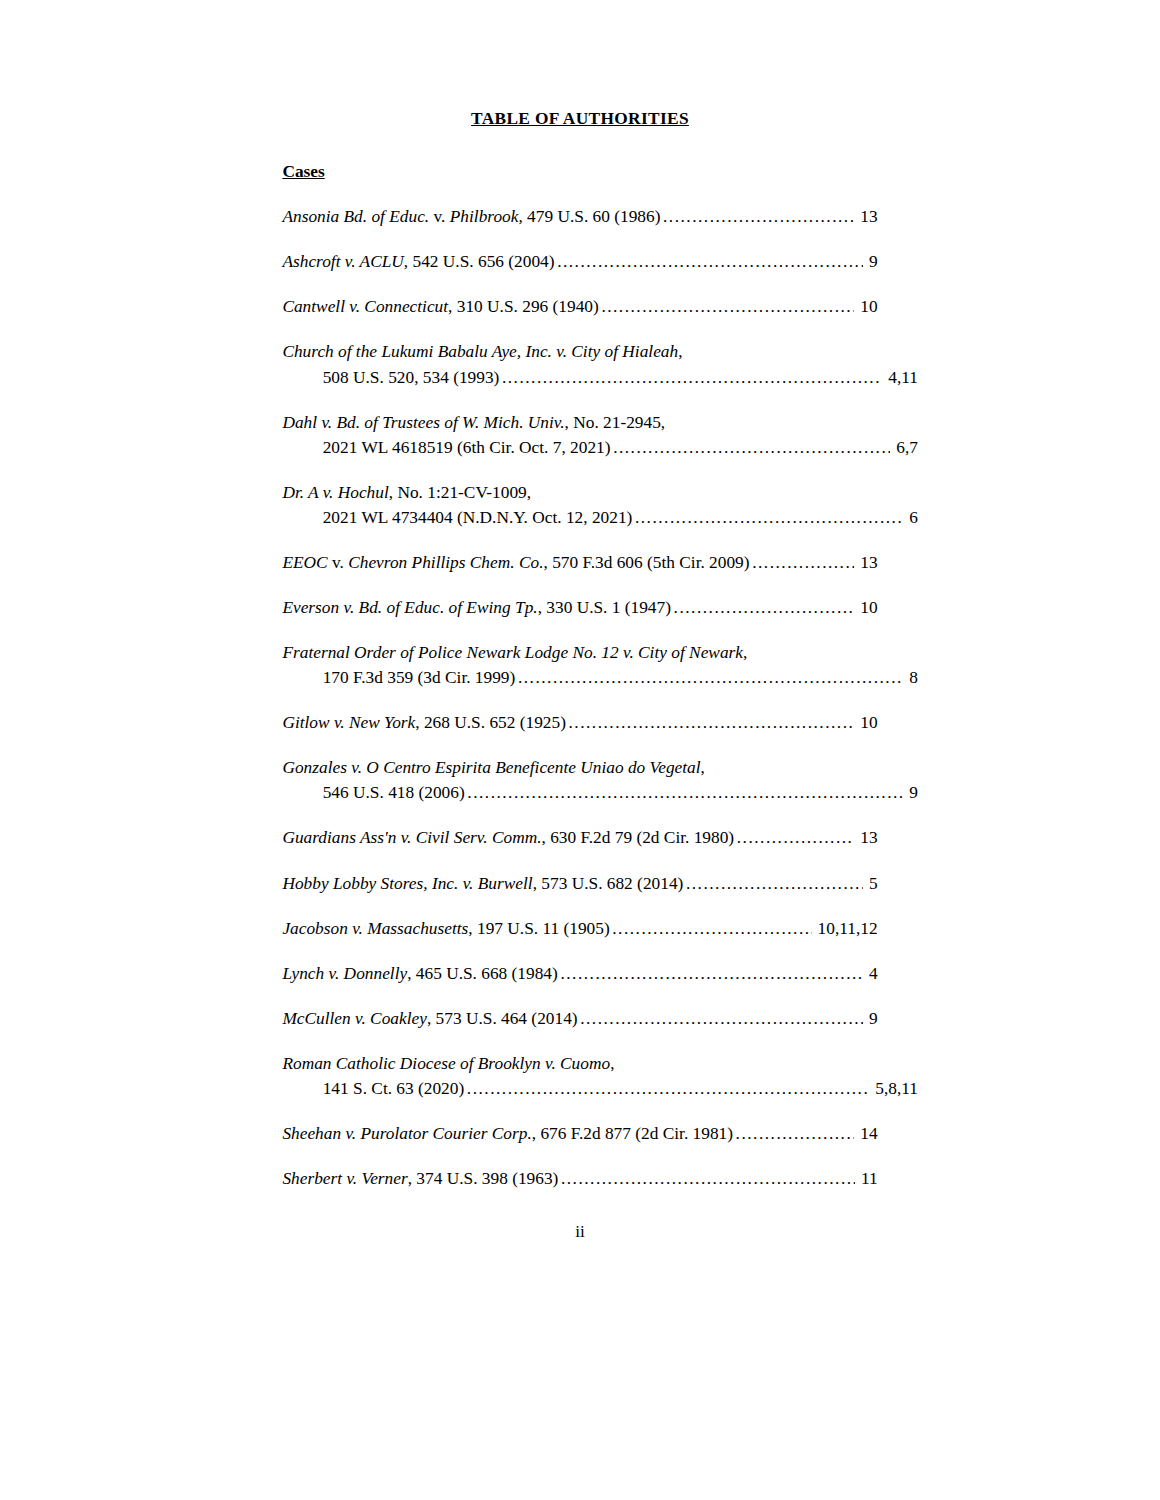TABLE OF AUTHORITIES
Cases
Ansonia Bd. of Educ. v. Philbrook, 479 U.S. 60 (1986) .................................................................................................................. 13
Ashcroft v. ACLU, 542 U.S. 656 (2004) .................................................................................................................. 9
Cantwell v. Connecticut, 310 U.S. 296 (1940) .................................................................................................................. 10
Church of the Lukumi Babalu Aye, Inc. v. City of Hialeah,
508 U.S. 520, 534 (1993) .................................................................................................................. 4,11
Dahl v. Bd. of Trustees of W. Mich. Univ., No. 21-2945,
2021 WL 4618519 (6th Cir. Oct. 7, 2021) .................................................................................................................. 6,7
Dr. A v. Hochul, No. 1:21-CV-1009,
2021 WL 4734404 (N.D.N.Y. Oct. 12, 2021) .................................................................................................................. 6
EEOC v. Chevron Phillips Chem. Co., 570 F.3d 606 (5th Cir. 2009) .................................................................................................................. 13
Everson v. Bd. of Educ. of Ewing Tp., 330 U.S. 1 (1947) .................................................................................................................. 10
Fraternal Order of Police Newark Lodge No. 12 v. City of Newark,
170 F.3d 359 (3d Cir. 1999) .................................................................................................................. 8
Gitlow v. New York, 268 U.S. 652 (1925) .................................................................................................................. 10
Gonzales v. O Centro Espirita Beneficente Uniao do Vegetal,
546 U.S. 418 (2006) .................................................................................................................. 9
Guardians Ass'n v. Civil Serv. Comm., 630 F.2d 79 (2d Cir. 1980) .................................................................................................................. 13
Hobby Lobby Stores, Inc. v. Burwell, 573 U.S. 682 (2014) .................................................................................................................. 5
Jacobson v. Massachusetts, 197 U.S. 11 (1905) .................................................................................................................. 10,11,12
Lynch v. Donnelly, 465 U.S. 668 (1984) .................................................................................................................. 4
McCullen v. Coakley, 573 U.S. 464 (2014) .................................................................................................................. 9
Roman Catholic Diocese of Brooklyn v. Cuomo,
141 S. Ct. 63 (2020) .................................................................................................................. 5,8,11
Sheehan v. Purolator Courier Corp., 676 F.2d 877 (2d Cir. 1981) .................................................................................................................. 14
Sherbert v. Verner, 374 U.S. 398 (1963) .................................................................................................................. 11
ii